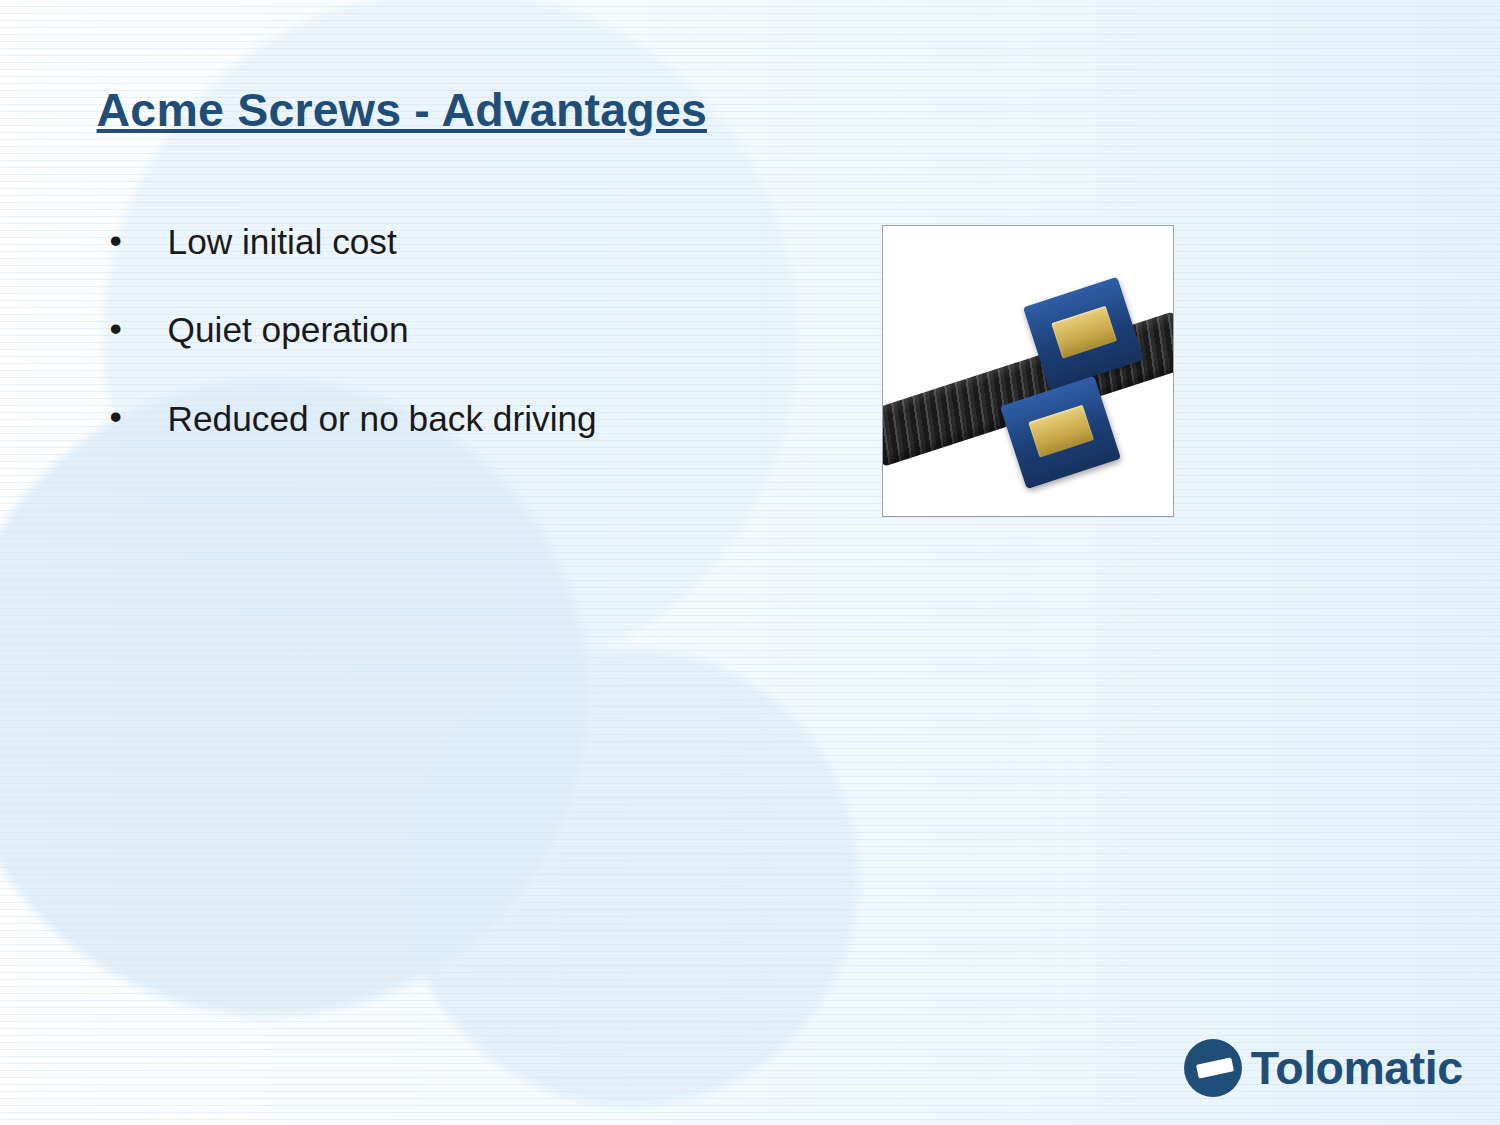Acme Screws - Advantages
Low initial cost
Quiet operation
Reduced or no back driving
Tolo matic